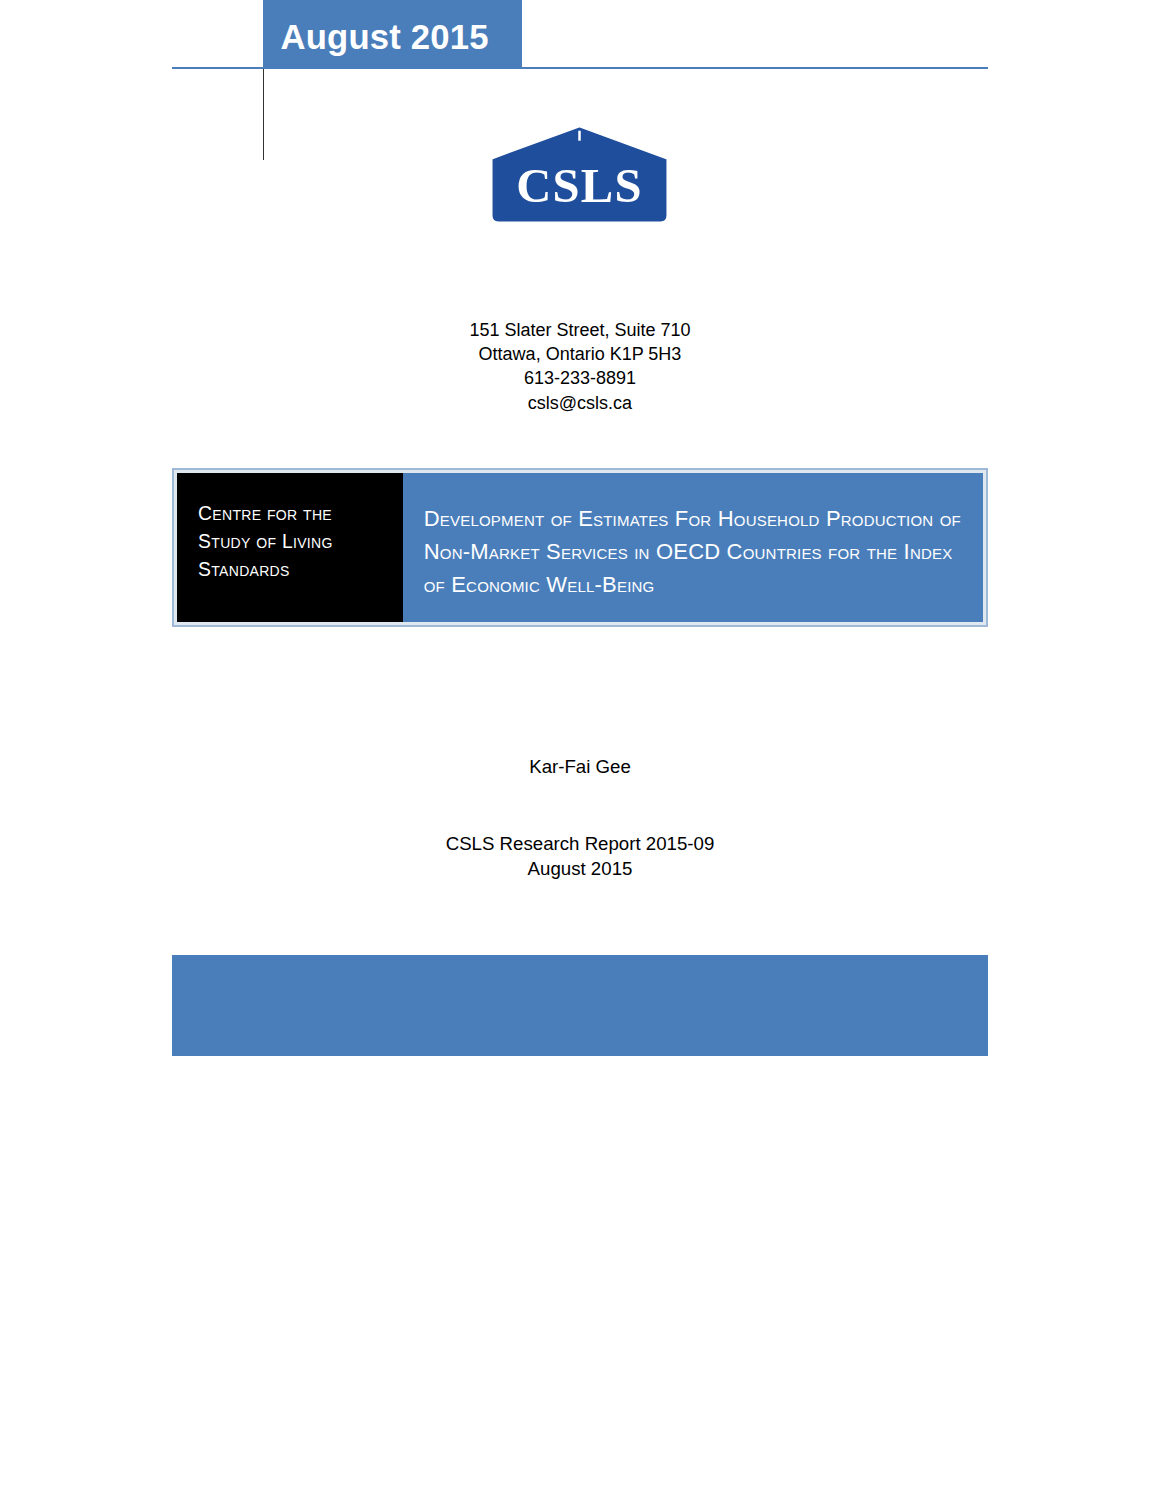August 2015
CSLS
151 Slater Street, Suite 710
Ottawa, Ontario K1P 5H3
613-233-8891
csls@csls.ca
Centre for the Study of Living Standards
Development of Estimates For Household Production of Non-Market Services in OECD Countries for the Index of Economic Well-Being
Kar-Fai Gee
CSLS Research Report 2015-09
August 2015